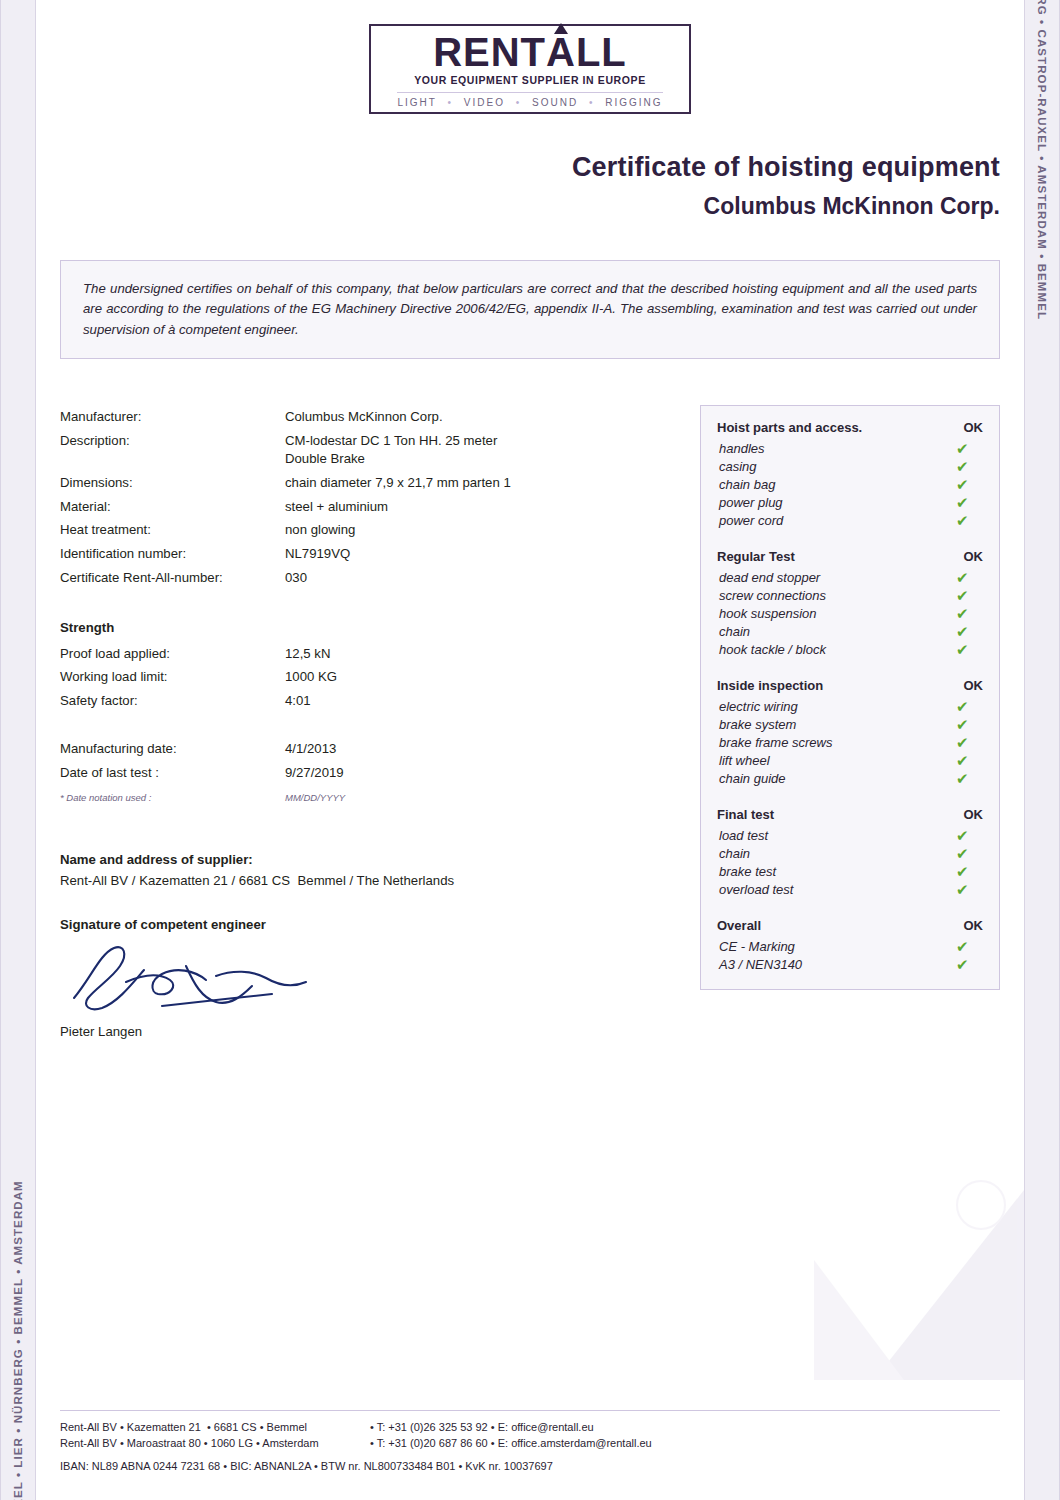BEMMEL • AMSTERDAM • CASTROP-RAUXEL • LIER • NÜRNBERG • BEMMEL • AMSTERDAM
AMSTERDAM • BEMMEL • LIER • NÜRNBERG • CASTROP-RAUXEL • AMSTERDAM • BEMMEL
RENTALL
YOUR EQUIPMENT SUPPLIER IN EUROPE
LIGHT • VIDEO • SOUND • RIGGING
Certificate of hoisting equipment
Columbus McKinnon Corp.
The undersigned certifies on behalf of this company, that below particulars are correct and that the described hoisting equipment and all the used parts are according to the regulations of the EG Machinery Directive 2006/42/EG, appendix II-A. The assembling, examination and test was carried out under supervision of à competent engineer.
| Manufacturer: | Columbus McKinnon Corp. |
| Description: | CM-lodestar DC 1 Ton HH. 25 meter Double Brake |
| Dimensions: | chain diameter 7,9 x 21,7 mm parten 1 |
| Material: | steel + aluminium |
| Heat treatment: | non glowing |
| Identification number: | NL7919VQ |
| Certificate Rent-All-number: | 030 |
| Strength | |
| Proof load applied: | 12,5 kN |
| Working load limit: | 1000 KG |
| Safety factor: | 4:01 |
| Manufacturing date: | 4/1/2013 |
| Date of last test : | 9/27/2019 |
| * Date notation used : | MM/DD/YYYY |
Name and address of supplier:
Rent-All BV / Kazematten 21 / 6681 CS Bemmel / The Netherlands
Signature of competent engineer
Pieter Langen
Hoist parts and access. OK
handles✔
casing✔
chain bag✔
power plug✔
power cord✔
Regular Test OK
dead end stopper✔
screw connections✔
hook suspension✔
chain✔
hook tackle / block✔
Inside inspection OK
electric wiring✔
brake system✔
brake frame screws✔
lift wheel✔
chain guide✔
Final test OK
load test✔
chain✔
brake test✔
overload test✔
Overall OK
CE - Marking✔
A3 / NEN3140✔
Rent-All BV • Kazematten 21 • 6681 CS • Bemmel
• T: +31 (0)26 325 53 92 • E: office@rentall.eu
Rent-All BV • Maroastraat 80 • 1060 LG • Amsterdam
• T: +31 (0)20 687 86 60 • E: office.amsterdam@rentall.eu
IBAN: NL89 ABNA 0244 7231 68 • BIC: ABNANL2A • BTW nr. NL800733484 B01 • KvK nr. 10037697